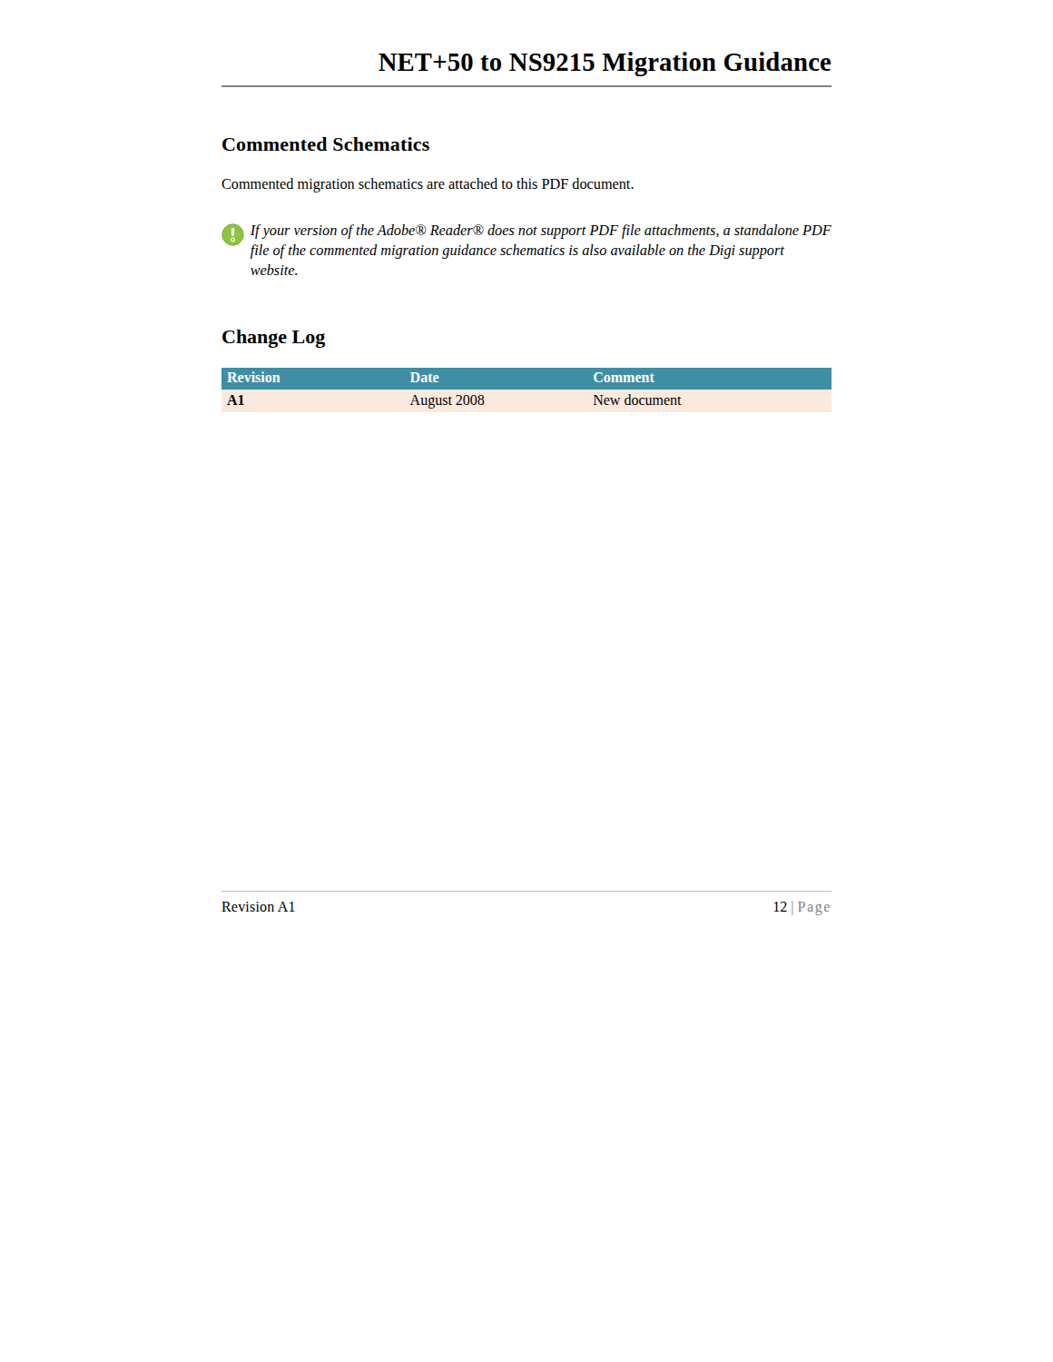NET+50 to NS9215 Migration Guidance
Commented Schematics
Commented migration schematics are attached to this PDF document.
If your version of the Adobe® Reader® does not support PDF file attachments, a standalone PDF file of the commented migration guidance schematics is also available on the Digi support website.
Change Log
| Revision | Date | Comment |
| --- | --- | --- |
| A1 | August 2008 | New document |
Revision A1
12 | Page